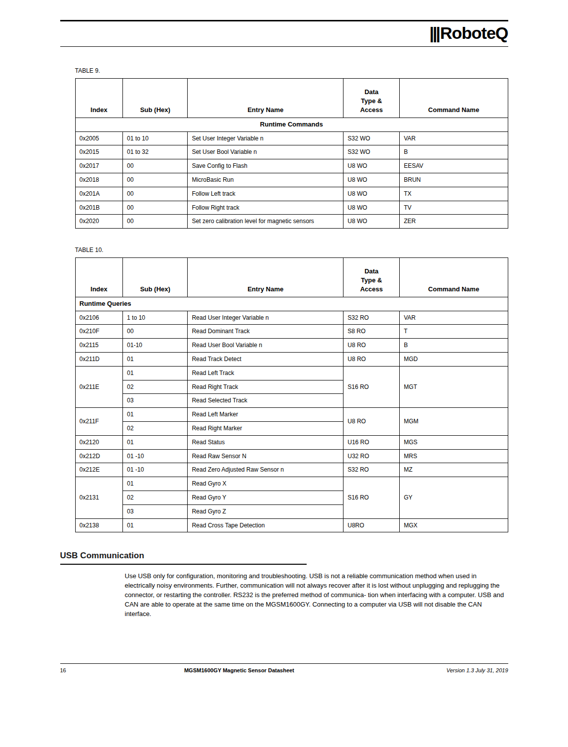|||RoboteQ
TABLE 9.
| Index | Sub (Hex) | Entry Name | Data Type & Access | Command Name |
| --- | --- | --- | --- | --- |
| Runtime Commands |
| 0x2005 | 01 to 10 | Set User Integer Variable n | S32 WO | VAR |
| 0x2015 | 01 to 32 | Set User Bool Variable n | S32 WO | B |
| 0x2017 | 00 | Save Config to Flash | U8 WO | EESAV |
| 0x2018 | 00 | MicroBasic Run | U8 WO | BRUN |
| 0x201A | 00 | Follow Left track | U8 WO | TX |
| 0x201B | 00 | Follow Right track | U8 WO | TV |
| 0x2020 | 00 | Set zero calibration level for magnetic sensors | U8 WO | ZER |
TABLE 10.
| Index | Sub (Hex) | Entry Name | Data Type & Access | Command Name |
| --- | --- | --- | --- | --- |
| Runtime Queries |
| 0x2106 | 1 to 10 | Read User Integer Variable n | S32 RO | VAR |
| 0x210F | 00 | Read Dominant Track | S8 RO | T |
| 0x2115 | 01-10 | Read User Bool Variable n | U8 RO | B |
| 0x211D | 01 | Read Track Detect | U8 RO | MGD |
| 0x211E | 01 | Read Left Track | S16 RO | MGT |
| 02 | Read Right Track |
| 03 | Read Selected Track |
| 0x211F | 01 | Read Left Marker | U8 RO | MGM |
| 02 | Read Right Marker |
| 0x2120 | 01 | Read Status | U16 RO | MGS |
| 0x212D | 01 -10 | Read Raw Sensor N | U32 RO | MRS |
| 0x212E | 01 -10 | Read Zero Adjusted Raw Sensor n | S32 RO | MZ |
| 0x2131 | 01 | Read Gyro X | S16 RO | GY |
| 02 | Read Gyro Y |
| 03 | Read Gyro Z |
| 0x2138 | 01 | Read Cross Tape Detection | U8RO | MGX |
USB Communication
Use USB only for configuration, monitoring and troubleshooting. USB is not a reliable communication method when used in electrically noisy environments. Further, communication will not always recover after it is lost without unplugging and replugging the connector, or restarting the controller. RS232 is the preferred method of communica- tion when interfacing with a computer. USB and CAN are able to operate at the same time on the MGSM1600GY. Connecting to a computer via USB will not disable the CAN interface.
16
MGSM1600GY Magnetic Sensor Datasheet
Version 1.3 July 31, 2019